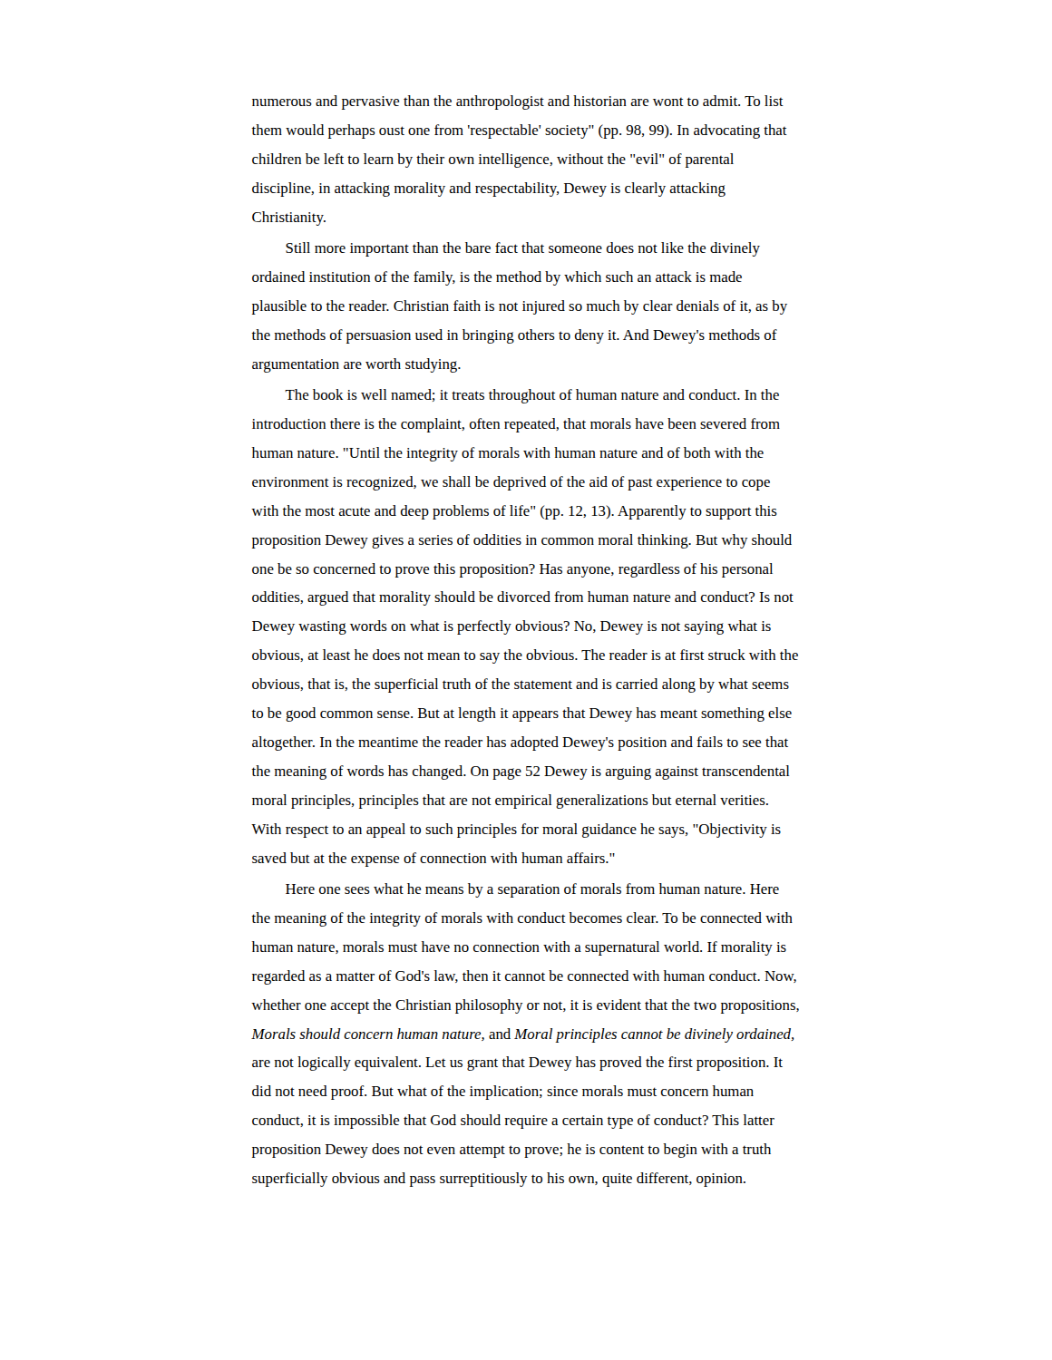numerous and pervasive than the anthropologist and historian are wont to admit. To list them would perhaps oust one from 'respectable' society" (pp. 98, 99). In advocating that children be left to learn by their own intelligence, without the "evil" of parental discipline, in attacking morality and respectability, Dewey is clearly attacking Christianity.
Still more important than the bare fact that someone does not like the divinely ordained institution of the family, is the method by which such an attack is made plausible to the reader. Christian faith is not injured so much by clear denials of it, as by the methods of persuasion used in bringing others to deny it. And Dewey's methods of argumentation are worth studying.
The book is well named; it treats throughout of human nature and conduct. In the introduction there is the complaint, often repeated, that morals have been severed from human nature. "Until the integrity of morals with human nature and of both with the environment is recognized, we shall be deprived of the aid of past experience to cope with the most acute and deep problems of life" (pp. 12, 13). Apparently to support this proposition Dewey gives a series of oddities in common moral thinking. But why should one be so concerned to prove this proposition? Has anyone, regardless of his personal oddities, argued that morality should be divorced from human nature and conduct? Is not Dewey wasting words on what is perfectly obvious? No, Dewey is not saying what is obvious, at least he does not mean to say the obvious. The reader is at first struck with the obvious, that is, the superficial truth of the statement and is carried along by what seems to be good common sense. But at length it appears that Dewey has meant something else altogether. In the meantime the reader has adopted Dewey's position and fails to see that the meaning of words has changed. On page 52 Dewey is arguing against transcendental moral principles, principles that are not empirical generalizations but eternal verities. With respect to an appeal to such principles for moral guidance he says, "Objectivity is saved but at the expense of connection with human affairs."
Here one sees what he means by a separation of morals from human nature. Here the meaning of the integrity of morals with conduct becomes clear. To be connected with human nature, morals must have no connection with a supernatural world. If morality is regarded as a matter of God's law, then it cannot be connected with human conduct. Now, whether one accept the Christian philosophy or not, it is evident that the two propositions, Morals should concern human nature, and Moral principles cannot be divinely ordained, are not logically equivalent. Let us grant that Dewey has proved the first proposition. It did not need proof. But what of the implication; since morals must concern human conduct, it is impossible that God should require a certain type of conduct? This latter proposition Dewey does not even attempt to prove; he is content to begin with a truth superficially obvious and pass surreptitiously to his own, quite different, opinion.